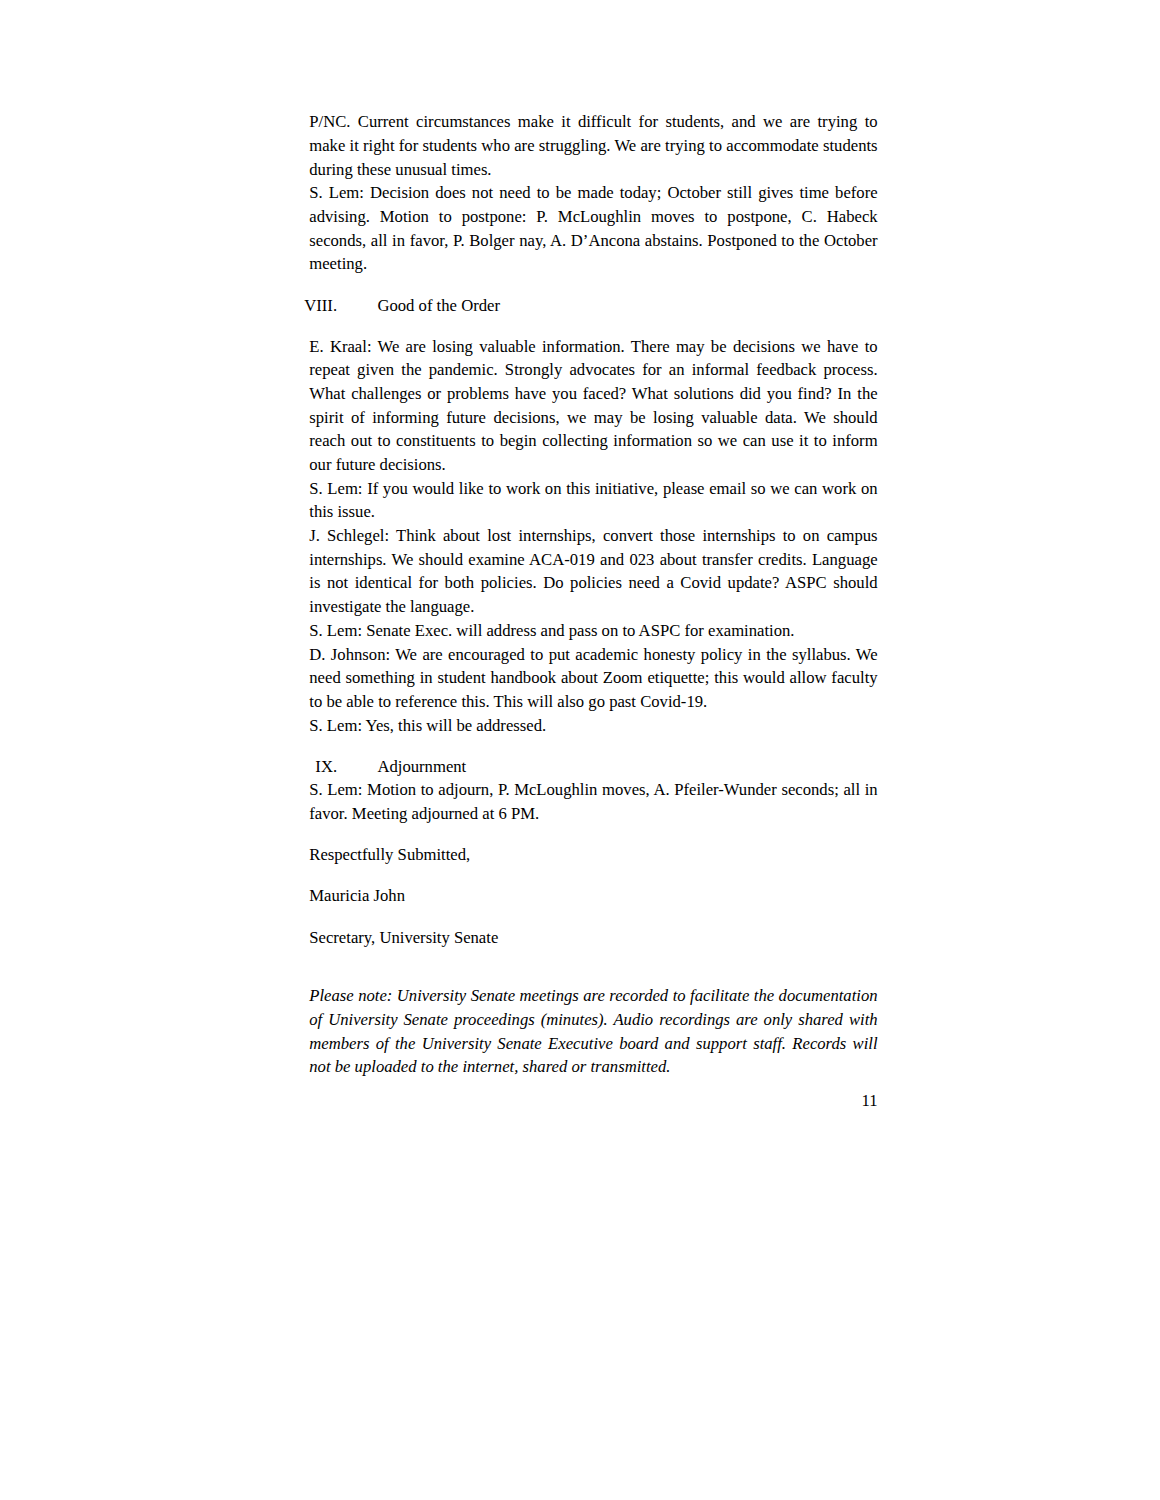P/NC. Current circumstances make it difficult for students, and we are trying to make it right for students who are struggling. We are trying to accommodate students during these unusual times.
S. Lem: Decision does not need to be made today; October still gives time before advising. Motion to postpone: P. McLoughlin moves to postpone, C. Habeck seconds, all in favor, P. Bolger nay, A. D’Ancona abstains. Postponed to the October meeting.
VIII.
Good of the Order
E. Kraal: We are losing valuable information. There may be decisions we have to repeat given the pandemic. Strongly advocates for an informal feedback process. What challenges or problems have you faced? What solutions did you find? In the spirit of informing future decisions, we may be losing valuable data. We should reach out to constituents to begin collecting information so we can use it to inform our future decisions.
S. Lem: If you would like to work on this initiative, please email so we can work on this issue.
J. Schlegel: Think about lost internships, convert those internships to on campus internships. We should examine ACA-019 and 023 about transfer credits. Language is not identical for both policies. Do policies need a Covid update? ASPC should investigate the language.
S. Lem: Senate Exec. will address and pass on to ASPC for examination.
D. Johnson: We are encouraged to put academic honesty policy in the syllabus. We need something in student handbook about Zoom etiquette; this would allow faculty to be able to reference this. This will also go past Covid-19.
S. Lem: Yes, this will be addressed.
IX.
Adjournment
S. Lem: Motion to adjourn, P. McLoughlin moves, A. Pfeiler-Wunder seconds; all in favor. Meeting adjourned at 6 PM.
Respectfully Submitted,
Mauricia John
Secretary, University Senate
Please note: University Senate meetings are recorded to facilitate the documentation of University Senate proceedings (minutes). Audio recordings are only shared with members of the University Senate Executive board and support staff. Records will not be uploaded to the internet, shared or transmitted.
11